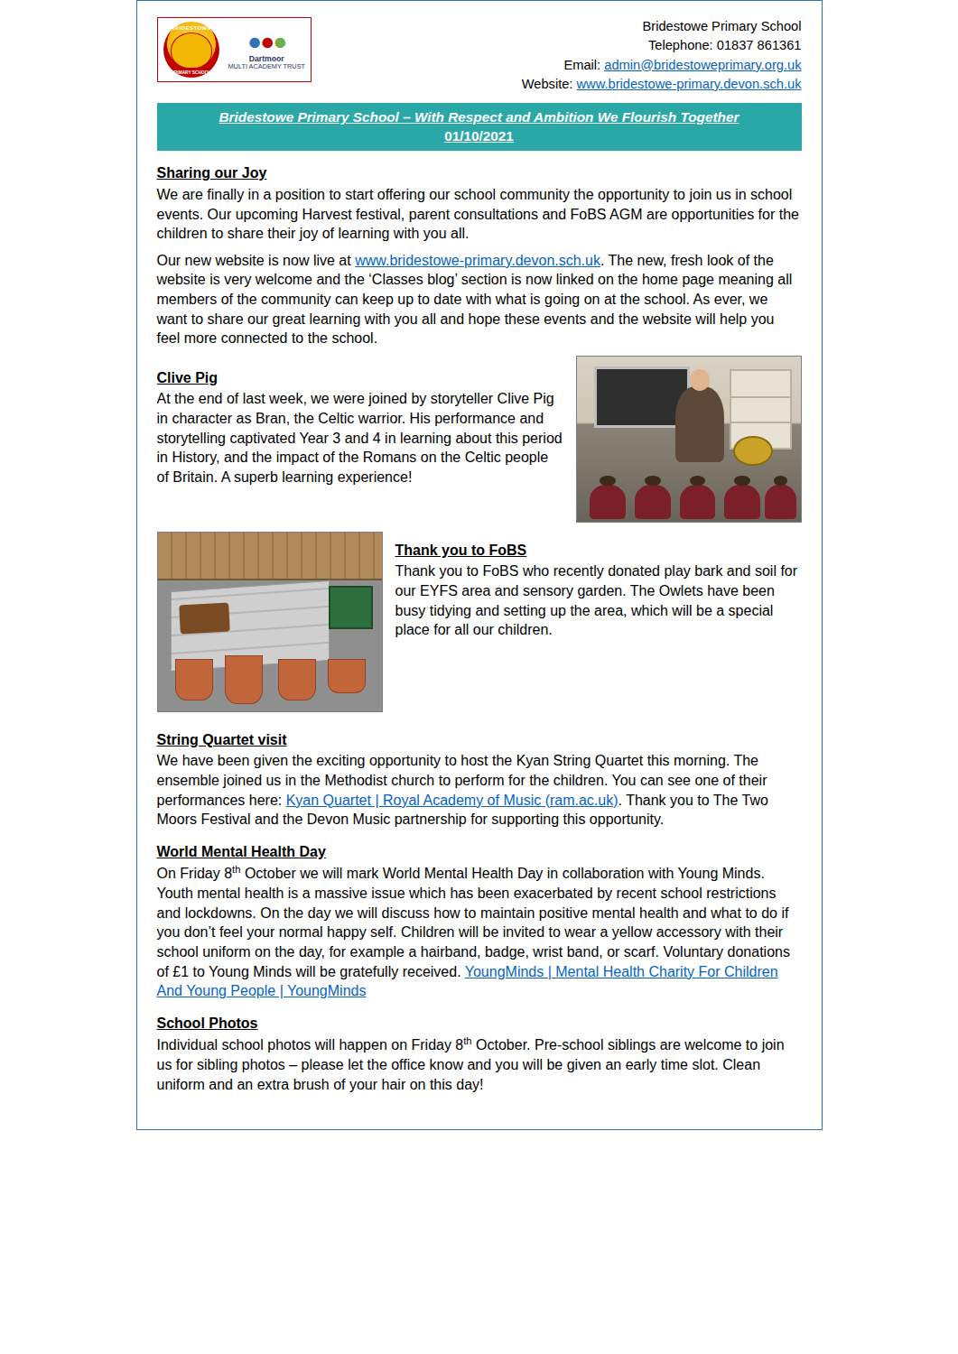●●●
Dartmoor
MULTI ACADEMY TRUST
Bridestowe Primary School
Telephone: 01837 861361
Email: admin@bridestoweprimary.org.uk
Website: www.bridestowe-primary.devon.sch.uk
Bridestowe Primary School – With Respect and Ambition We Flourish Together
01/10/2021
Sharing our Joy
We are finally in a position to start offering our school community the opportunity to join us in school events. Our upcoming Harvest festival, parent consultations and FoBS AGM are opportunities for the children to share their joy of learning with you all.
Our new website is now live at www.bridestowe-primary.devon.sch.uk. The new, fresh look of the website is very welcome and the ‘Classes blog’ section is now linked on the home page meaning all members of the community can keep up to date with what is going on at the school. As ever, we want to share our great learning with you all and hope these events and the website will help you feel more connected to the school.
Clive Pig
At the end of last week, we were joined by storyteller Clive Pig in character as Bran, the Celtic warrior. His performance and storytelling captivated Year 3 and 4 in learning about this period in History, and the impact of the Romans on the Celtic people of Britain. A superb learning experience!
Thank you to FoBS
Thank you to FoBS who recently donated play bark and soil for our EYFS area and sensory garden. The Owlets have been busy tidying and setting up the area, which will be a special place for all our children.
String Quartet visit
We have been given the exciting opportunity to host the Kyan String Quartet this morning. The ensemble joined us in the Methodist church to perform for the children. You can see one of their performances here: Kyan Quartet | Royal Academy of Music (ram.ac.uk). Thank you to The Two Moors Festival and the Devon Music partnership for supporting this opportunity.
World Mental Health Day
On Friday 8th October we will mark World Mental Health Day in collaboration with Young Minds. Youth mental health is a massive issue which has been exacerbated by recent school restrictions and lockdowns. On the day we will discuss how to maintain positive mental health and what to do if you don’t feel your normal happy self. Children will be invited to wear a yellow accessory with their school uniform on the day, for example a hairband, badge, wrist band, or scarf. Voluntary donations of £1 to Young Minds will be gratefully received. YoungMinds | Mental Health Charity For Children And Young People | YoungMinds
School Photos
Individual school photos will happen on Friday 8th October. Pre-school siblings are welcome to join us for sibling photos – please let the office know and you will be given an early time slot. Clean uniform and an extra brush of your hair on this day!